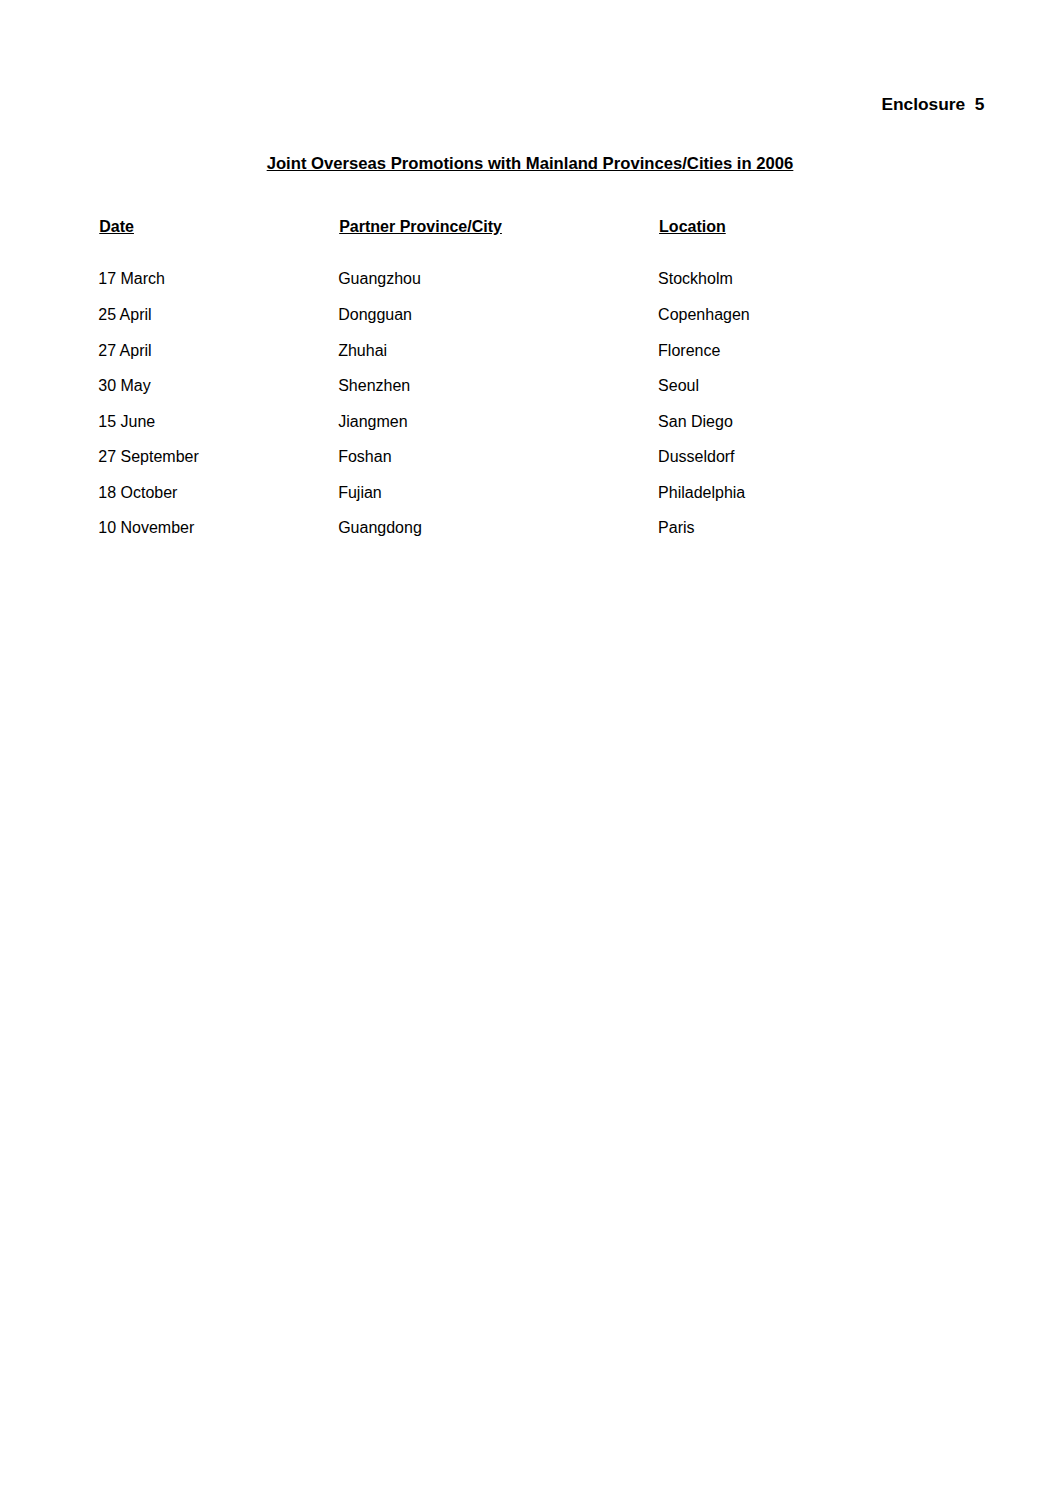Enclosure 5
Joint Overseas Promotions with Mainland Provinces/Cities in 2006
| Date | Partner Province/City | Location |
| --- | --- | --- |
| 17 March | Guangzhou | Stockholm |
| 25 April | Dongguan | Copenhagen |
| 27 April | Zhuhai | Florence |
| 30 May | Shenzhen | Seoul |
| 15 June | Jiangmen | San Diego |
| 27 September | Foshan | Dusseldorf |
| 18 October | Fujian | Philadelphia |
| 10 November | Guangdong | Paris |